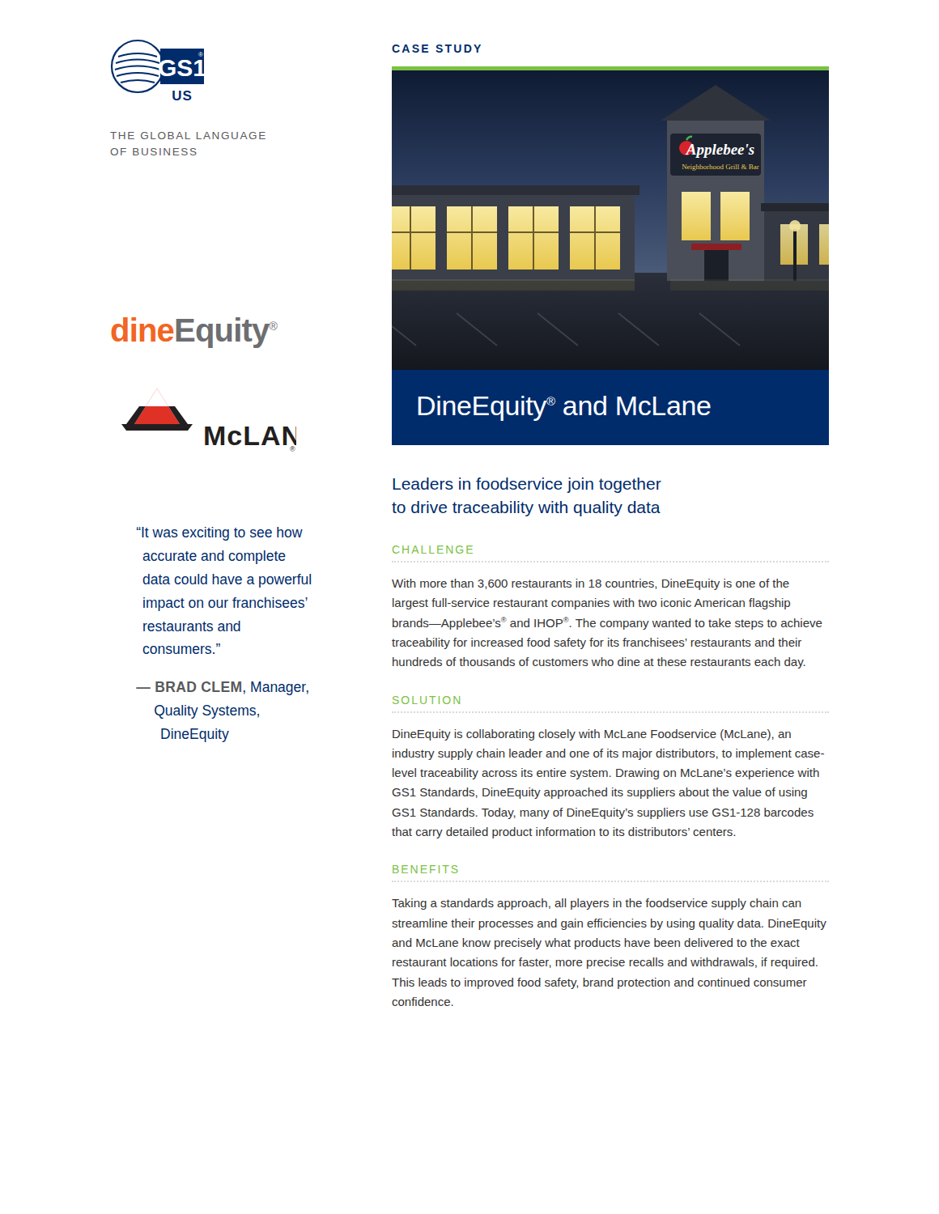GS1 ® US
The Global Language
of Business
dine Equity®
McLANE ®
“It was exciting to see how accurate and complete data could have a powerful impact on our franchisees’ restaurants and consumers.”
— BRAD CLEM, Manager, Quality Systems, DineEquity
Case Study
Applebee's Neighborhood Grill & Bar
DineEquity® and McLane
Leaders in foodservice join together
to drive traceability with quality data
Challenge
With more than 3,600 restaurants in 18 countries, DineEquity is one of the largest full-service restaurant companies with two iconic American flagship brands—Applebee’s® and IHOP®. The company wanted to take steps to achieve traceability for increased food safety for its franchisees’ restaurants and their hundreds of thousands of customers who dine at these restaurants each day.
Solution
DineEquity is collaborating closely with McLane Foodservice (McLane), an industry supply chain leader and one of its major distributors, to implement case-level traceability across its entire system. Drawing on McLane’s experience with GS1 Standards, DineEquity approached its suppliers about the value of using GS1 Standards. Today, many of DineEquity’s suppliers use GS1-128 barcodes that carry detailed product information to its distributors’ centers.
Benefits
Taking a standards approach, all players in the foodservice supply chain can streamline their processes and gain efficiencies by using quality data. DineEquity and McLane know precisely what products have been delivered to the exact restaurant locations for faster, more precise recalls and withdrawals, if required. This leads to improved food safety, brand protection and continued consumer confidence.